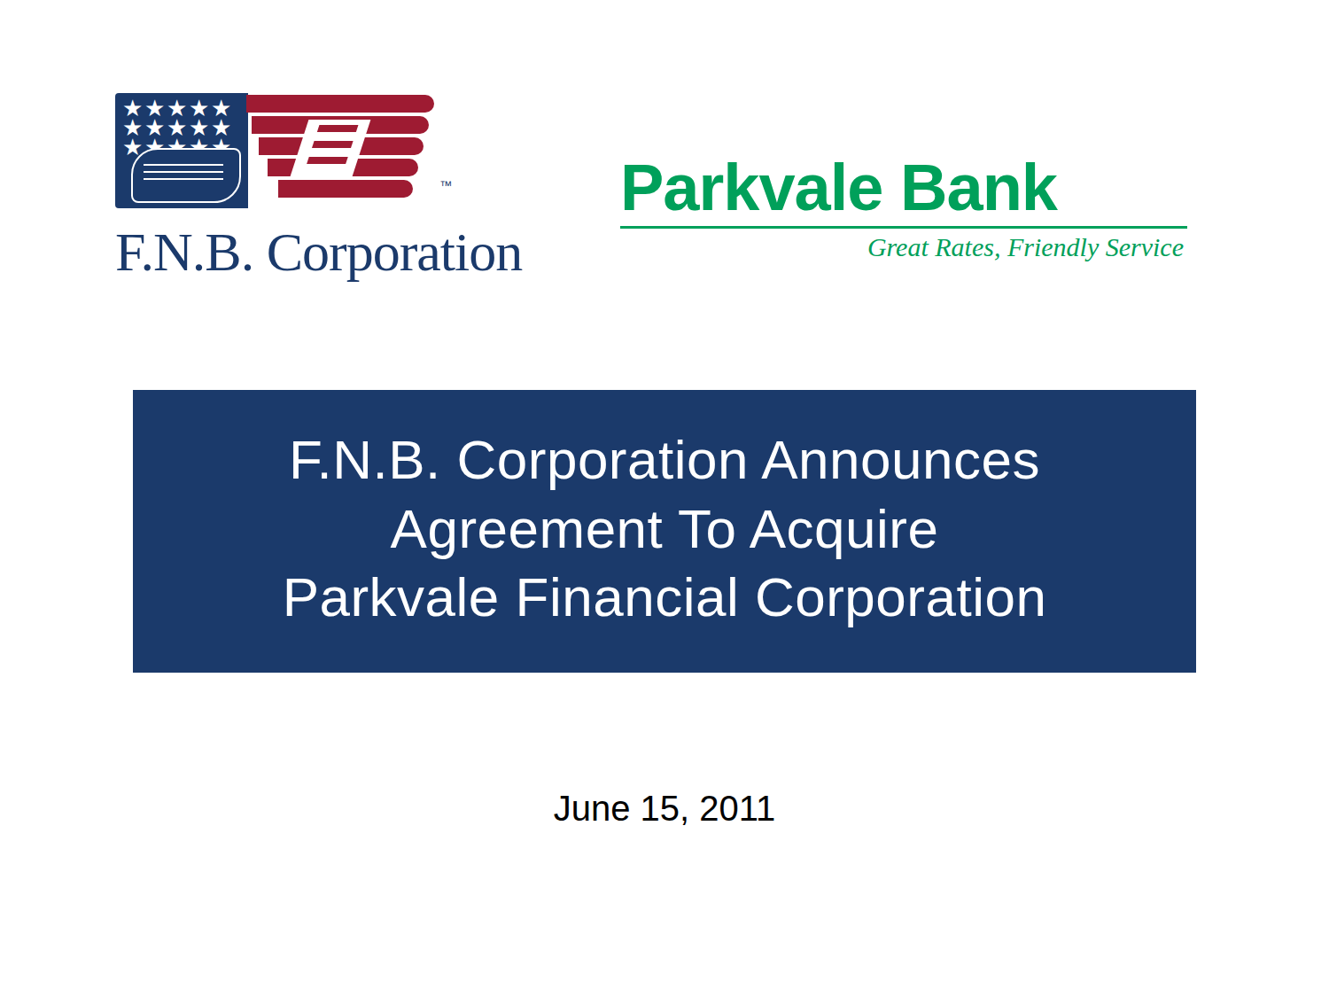★★★★★
★★★★★
★★★★★
™
F.N.B. Corporation
Parkvale Bank
Great Rates, Friendly Service
F.N.B. Corporation Announces
Agreement To Acquire
Parkvale Financial Corporation
June 15, 2011